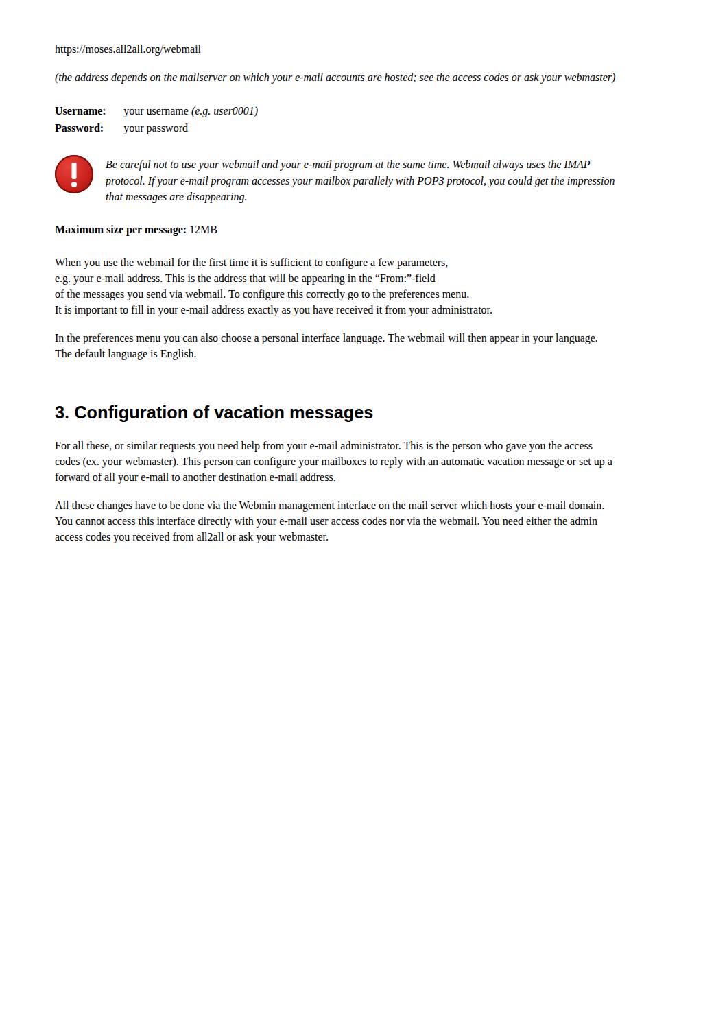https://moses.all2all.org/webmail
(the address depends on the mailserver on which your e-mail accounts are hosted; see the access codes or ask your webmaster)
| Username: | your username (e.g. user0001) |
| Password: | your password |
Be careful not to use your webmail and your e-mail program at the same time. Webmail always uses the IMAP protocol. If your e-mail program accesses your mailbox parallely with POP3 protocol, you could get the impression that messages are disappearing.
Maximum size per message: 12MB
When you use the webmail for the first time it is sufficient to configure a few parameters,
e.g. your e-mail address. This is the address that will be appearing in the “From:”-field
of the messages you send via webmail. To configure this correctly go to the preferences menu.
It is important to fill in your e-mail address exactly as you have received it from your administrator.
In the preferences menu you can also choose a personal interface language. The webmail will then appear in your language. The default language is English.
3. Configuration of vacation messages
For all these, or similar requests you need help from your e-mail administrator. This is the person who gave you the access codes (ex. your webmaster). This person can configure your mailboxes to reply with an automatic vacation message or set up a forward of all your e-mail to another destination e-mail address.
All these changes have to be done via the Webmin management interface on the mail server which hosts your e-mail domain. You cannot access this interface directly with your e-mail user access codes nor via the webmail. You need either the admin access codes you received from all2all or ask your webmaster.